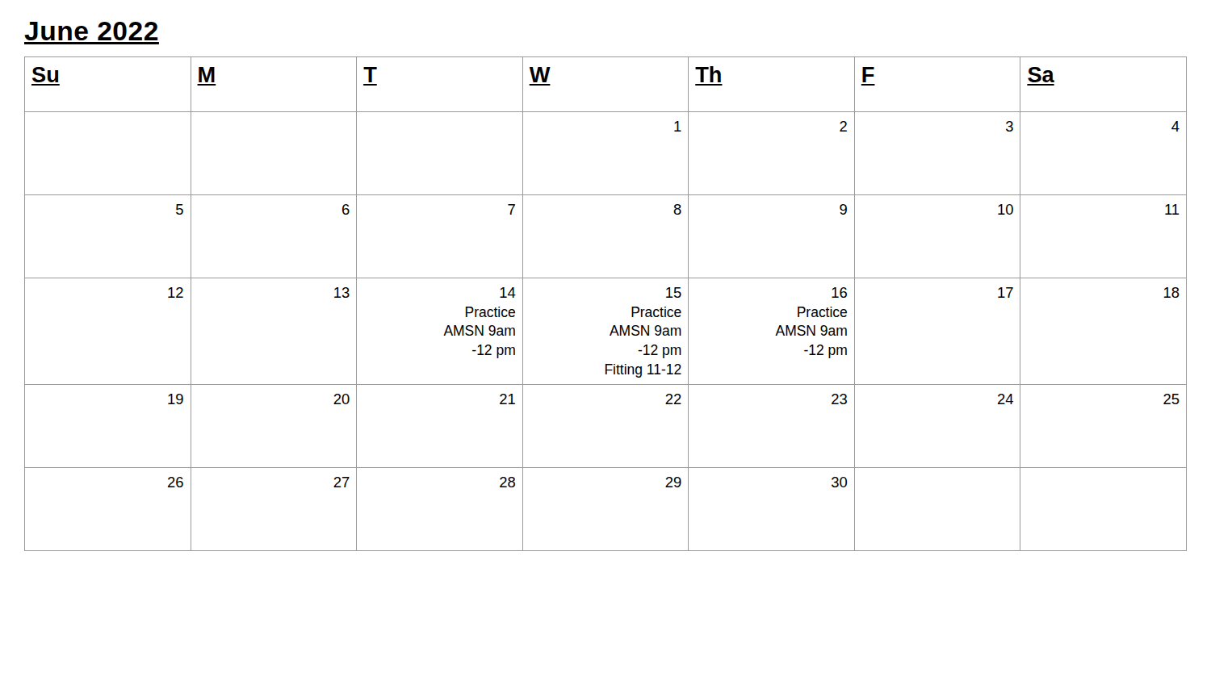June 2022
| Su | M | T | W | Th | F | Sa |
| --- | --- | --- | --- | --- | --- | --- |
| | | | 1 | 2 | 3 | 4 |
| 5 | 6 | 7 | 8 | 9 | 10 | 11 |
| 12 | 13 | 14 Practice AMSN 9am -12 pm | 15 Practice AMSN 9am -12 pm Fitting 11-12 | 16 Practice AMSN 9am -12 pm | 17 | 18 |
| 19 | 20 | 21 | 22 | 23 | 24 | 25 |
| 26 | 27 | 28 | 29 | 30 | | |